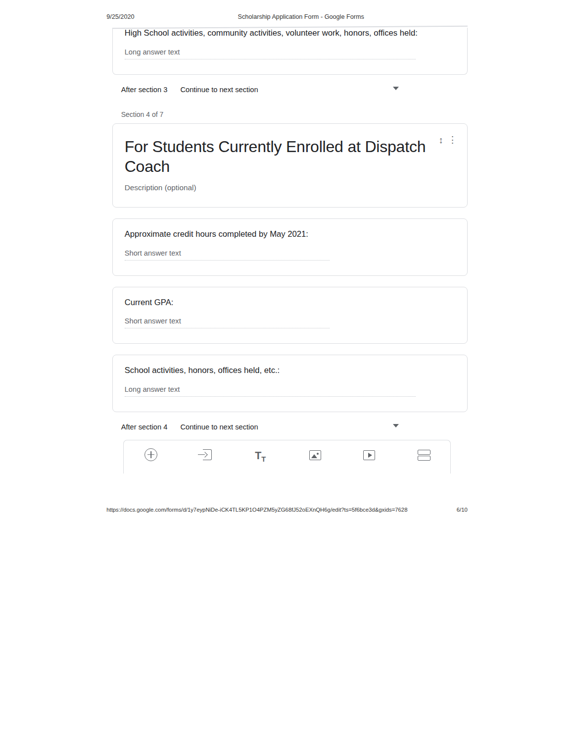9/25/2020
Scholarship Application Form - Google Forms
High School activities, community activities, volunteer work, honors, offices held:
Long answer text
After section 3 Continue to next section
Section 4 of 7
↕ ⋮
For Students Currently Enrolled at Dispatch Coach
Description (optional)
Approximate credit hours completed by May 2021:
Short answer text
Current GPA:
Short answer text
School activities, honors, offices held, etc.:
Long answer text
After section 4 Continue to next section
TT
https://docs.google.com/forms/d/1y7eypNiDe-iCK4TL5KP1O4PZM5yZG68fJ52oEXnQH6g/edit?ts=5f6bce3d&gxids=7628
6/10